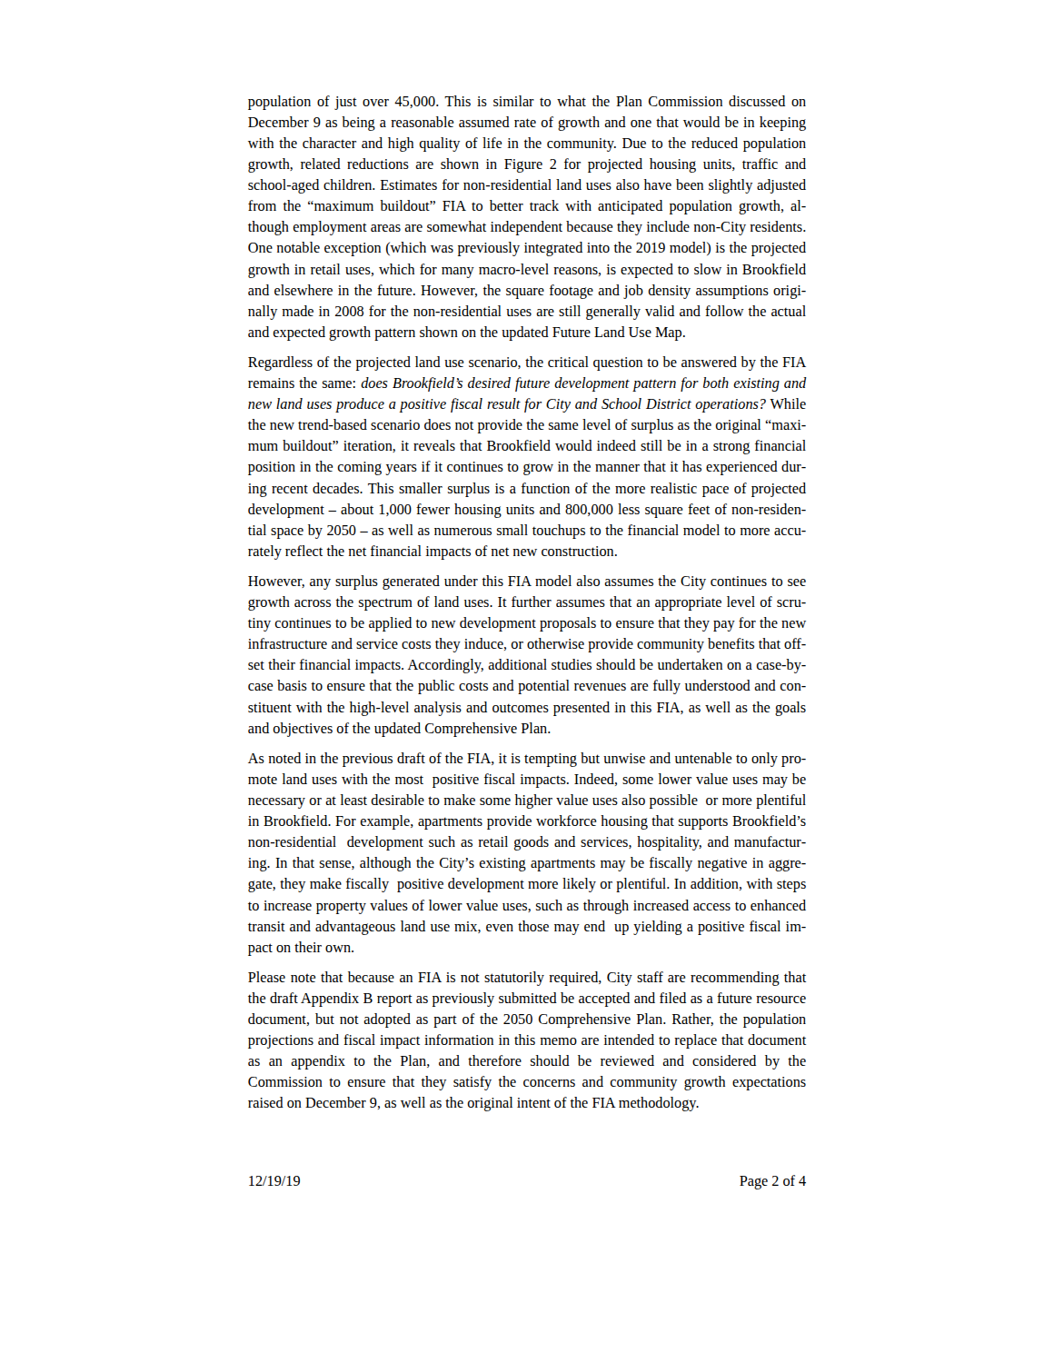population of just over 45,000. This is similar to what the Plan Commission discussed on December 9 as being a reasonable assumed rate of growth and one that would be in keeping with the character and high quality of life in the community. Due to the reduced population growth, related reductions are shown in Figure 2 for projected housing units, traffic and school-aged children. Estimates for non-residential land uses also have been slightly adjusted from the “maximum buildout” FIA to better track with anticipated population growth, although employment areas are somewhat independent because they include non-City residents. One notable exception (which was previously integrated into the 2019 model) is the projected growth in retail uses, which for many macro-level reasons, is expected to slow in Brookfield and elsewhere in the future. However, the square footage and job density assumptions originally made in 2008 for the non-residential uses are still generally valid and follow the actual and expected growth pattern shown on the updated Future Land Use Map.
Regardless of the projected land use scenario, the critical question to be answered by the FIA remains the same: does Brookfield’s desired future development pattern for both existing and new land uses produce a positive fiscal result for City and School District operations? While the new trend-based scenario does not provide the same level of surplus as the original “maximum buildout” iteration, it reveals that Brookfield would indeed still be in a strong financial position in the coming years if it continues to grow in the manner that it has experienced during recent decades. This smaller surplus is a function of the more realistic pace of projected development – about 1,000 fewer housing units and 800,000 less square feet of non-residential space by 2050 – as well as numerous small touchups to the financial model to more accurately reflect the net financial impacts of net new construction.
However, any surplus generated under this FIA model also assumes the City continues to see growth across the spectrum of land uses. It further assumes that an appropriate level of scrutiny continues to be applied to new development proposals to ensure that they pay for the new infrastructure and service costs they induce, or otherwise provide community benefits that offset their financial impacts. Accordingly, additional studies should be undertaken on a case-by-case basis to ensure that the public costs and potential revenues are fully understood and constituent with the high-level analysis and outcomes presented in this FIA, as well as the goals and objectives of the updated Comprehensive Plan.
As noted in the previous draft of the FIA, it is tempting but unwise and untenable to only promote land uses with the most positive fiscal impacts. Indeed, some lower value uses may be necessary or at least desirable to make some higher value uses also possible or more plentiful in Brookfield. For example, apartments provide workforce housing that supports Brookfield’s non-residential development such as retail goods and services, hospitality, and manufacturing. In that sense, although the City’s existing apartments may be fiscally negative in aggregate, they make fiscally positive development more likely or plentiful. In addition, with steps to increase property values of lower value uses, such as through increased access to enhanced transit and advantageous land use mix, even those may end up yielding a positive fiscal impact on their own.
Please note that because an FIA is not statutorily required, City staff are recommending that the draft Appendix B report as previously submitted be accepted and filed as a future resource document, but not adopted as part of the 2050 Comprehensive Plan. Rather, the population projections and fiscal impact information in this memo are intended to replace that document as an appendix to the Plan, and therefore should be reviewed and considered by the Commission to ensure that they satisfy the concerns and community growth expectations raised on December 9, as well as the original intent of the FIA methodology.
12/19/19
Page 2 of 4